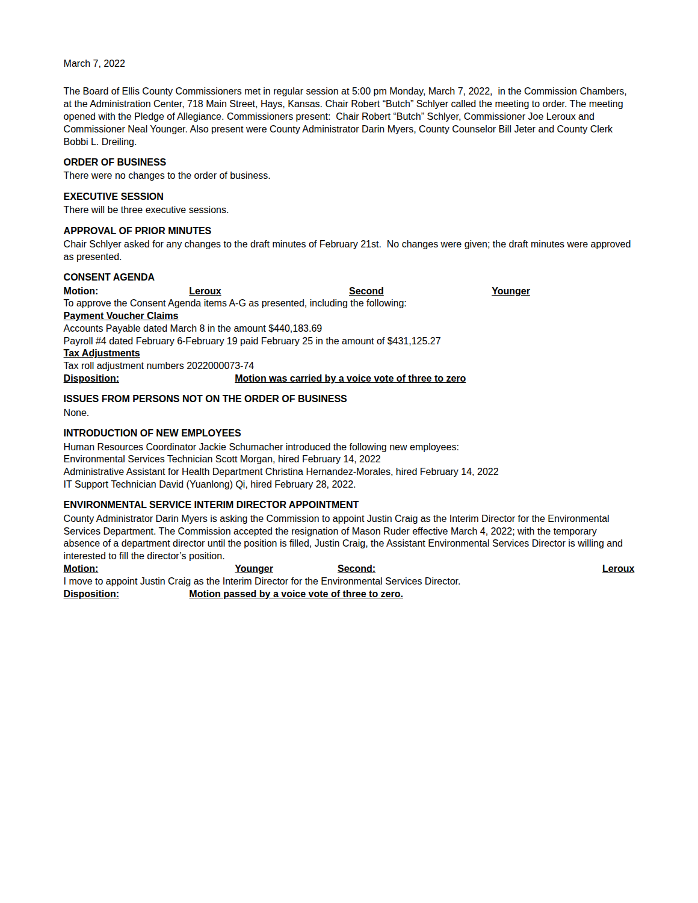March 7, 2022
The Board of Ellis County Commissioners met in regular session at 5:00 pm Monday, March 7, 2022, in the Commission Chambers, at the Administration Center, 718 Main Street, Hays, Kansas. Chair Robert “Butch” Schlyer called the meeting to order. The meeting opened with the Pledge of Allegiance. Commissioners present: Chair Robert “Butch” Schlyer, Commissioner Joe Leroux and Commissioner Neal Younger. Also present were County Administrator Darin Myers, County Counselor Bill Jeter and County Clerk Bobbi L. Dreiling.
Order of Business
There were no changes to the order of business.
Executive Session
There will be three executive sessions.
Approval of Prior Minutes
Chair Schlyer asked for any changes to the draft minutes of February 21st. No changes were given; the draft minutes were approved as presented.
Consent Agenda
Motion: Leroux Second Younger
To approve the Consent Agenda items A-G as presented, including the following:
Payment Voucher Claims
Accounts Payable dated March 8 in the amount $440,183.69
Payroll #4 dated February 6-February 19 paid February 25 in the amount of $431,125.27
Tax Adjustments
Tax roll adjustment numbers 2022000073-74
Disposition: Motion was carried by a voice vote of three to zero
Issues from Persons Not on the Order of Business
None.
Introduction of New Employees
Human Resources Coordinator Jackie Schumacher introduced the following new employees:
Environmental Services Technician Scott Morgan, hired February 14, 2022
Administrative Assistant for Health Department Christina Hernandez-Morales, hired February 14, 2022
IT Support Technician David (Yuanlong) Qi, hired February 28, 2022.
Environmental Service Interim Director Appointment
County Administrator Darin Myers is asking the Commission to appoint Justin Craig as the Interim Director for the Environmental Services Department. The Commission accepted the resignation of Mason Ruder effective March 4, 2022; with the temporary absence of a department director until the position is filled, Justin Craig, the Assistant Environmental Services Director is willing and interested to fill the director’s position.
Motion: Younger Second: Leroux
I move to appoint Justin Craig as the Interim Director for the Environmental Services Director.
Disposition: Motion passed by a voice vote of three to zero.